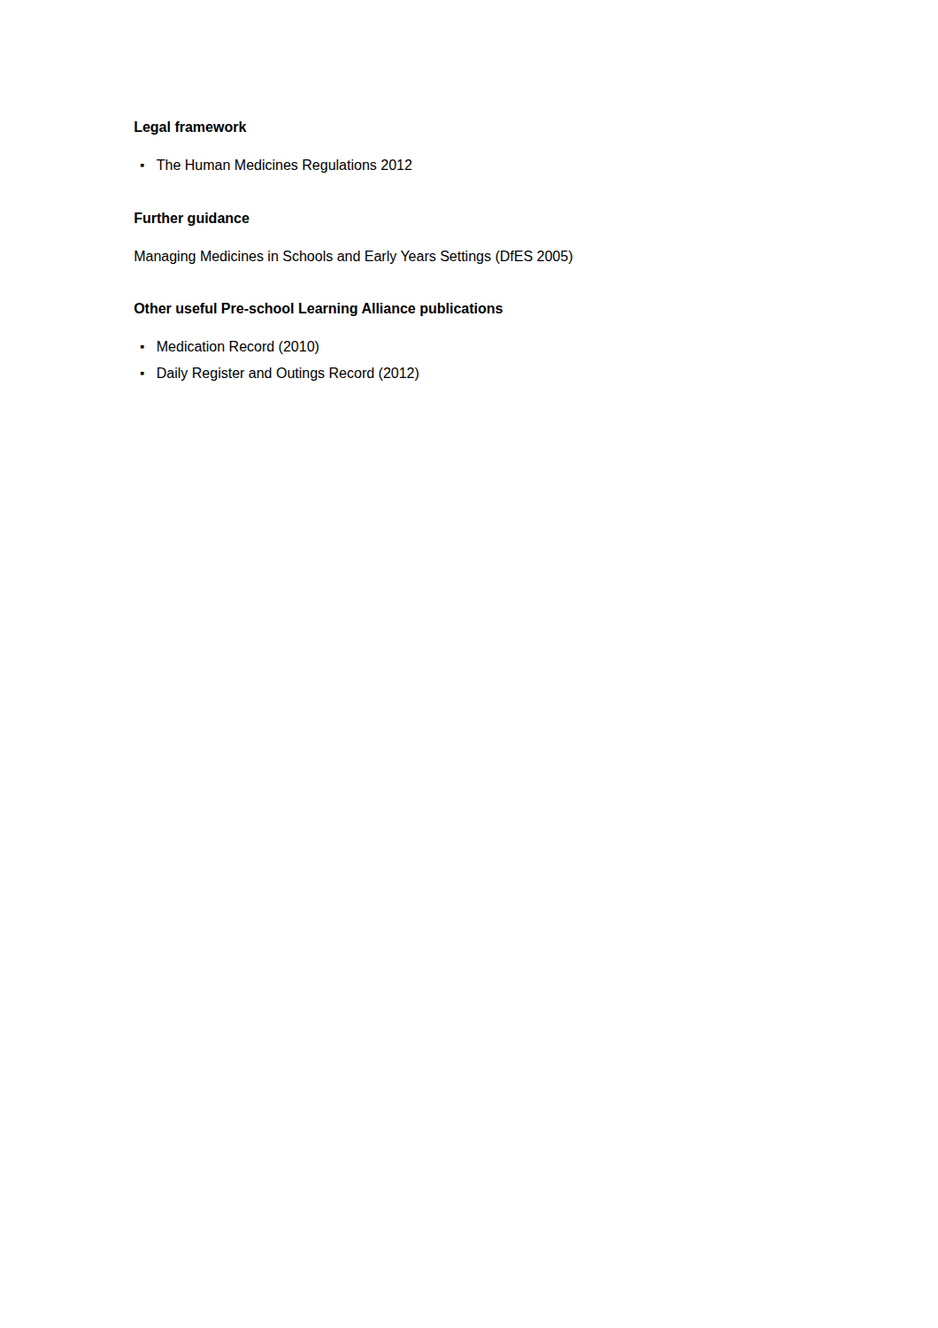Legal framework
The Human Medicines Regulations 2012
Further guidance
Managing Medicines in Schools and Early Years Settings (DfES 2005)
Other useful Pre-school Learning Alliance publications
Medication Record (2010)
Daily Register and Outings Record (2012)